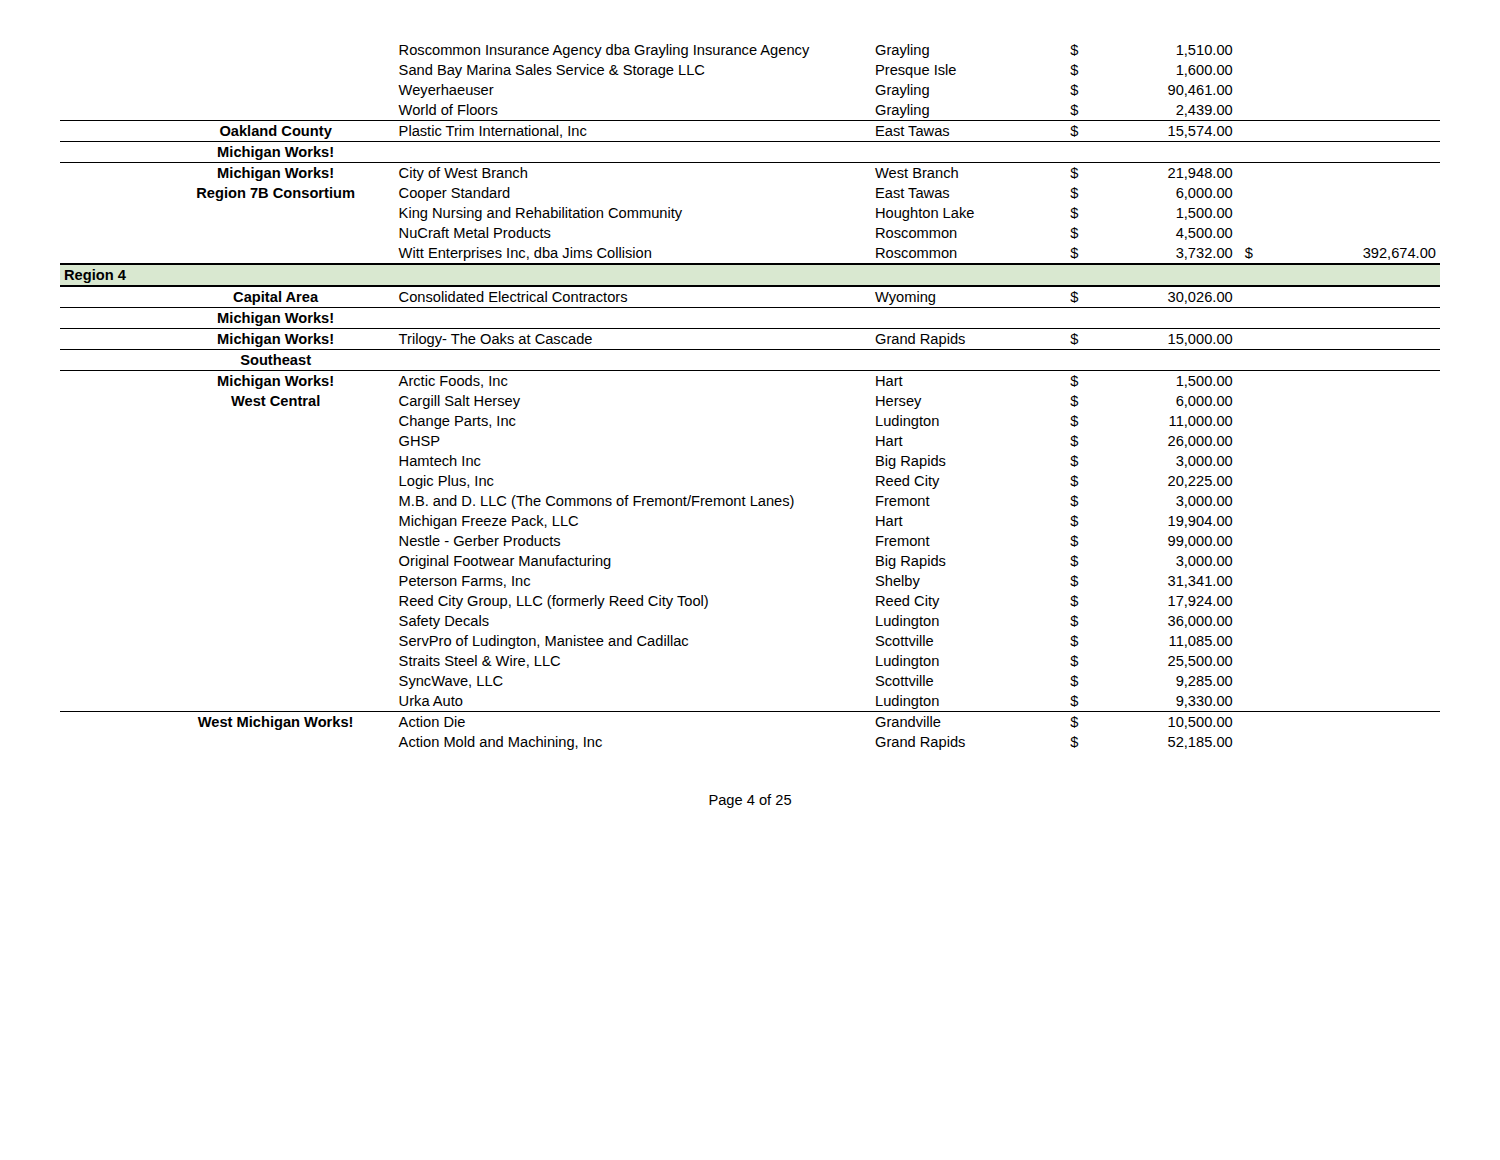| | | Roscommon Insurance Agency dba Grayling Insurance Agency | Grayling | $ | 1,510.00 | | |
| | | Sand Bay Marina Sales Service & Storage LLC | Presque Isle | $ | 1,600.00 | | |
| | | Weyerhaeuser | Grayling | $ | 90,461.00 | | |
| | | World of Floors | Grayling | $ | 2,439.00 | | |
| | Oakland County | Plastic Trim International, Inc | East Tawas | $ | 15,574.00 | | |
| | Michigan Works! | | | | | | |
| | Michigan Works! | City of West Branch | West Branch | $ | 21,948.00 | | |
| | Region 7B Consortium | Cooper Standard | East Tawas | $ | 6,000.00 | | |
| | | King Nursing and Rehabilitation Community | Houghton Lake | $ | 1,500.00 | | |
| | | NuCraft Metal Products | Roscommon | $ | 4,500.00 | | |
| | | Witt Enterprises Inc, dba Jims Collision | Roscommon | $ | 3,732.00 | $ | 392,674.00 |
| Region 4 |
| | Capital Area | Consolidated Electrical Contractors | Wyoming | $ | 30,026.00 | | |
| | Michigan Works! | | | | | | |
| | Michigan Works! | Trilogy- The Oaks at Cascade | Grand Rapids | $ | 15,000.00 | | |
| | Southeast | | | | | | |
| | Michigan Works! | Arctic Foods, Inc | Hart | $ | 1,500.00 | | |
| | West Central | Cargill Salt Hersey | Hersey | $ | 6,000.00 | | |
| | | Change Parts, Inc | Ludington | $ | 11,000.00 | | |
| | | GHSP | Hart | $ | 26,000.00 | | |
| | | Hamtech Inc | Big Rapids | $ | 3,000.00 | | |
| | | Logic Plus, Inc | Reed City | $ | 20,225.00 | | |
| | | M.B. and D. LLC (The Commons of Fremont/Fremont Lanes) | Fremont | $ | 3,000.00 | | |
| | | Michigan Freeze Pack, LLC | Hart | $ | 19,904.00 | | |
| | | Nestle - Gerber Products | Fremont | $ | 99,000.00 | | |
| | | Original Footwear Manufacturing | Big Rapids | $ | 3,000.00 | | |
| | | Peterson Farms, Inc | Shelby | $ | 31,341.00 | | |
| | | Reed City Group, LLC (formerly Reed City Tool) | Reed City | $ | 17,924.00 | | |
| | | Safety Decals | Ludington | $ | 36,000.00 | | |
| | | ServPro of Ludington, Manistee and Cadillac | Scottville | $ | 11,085.00 | | |
| | | Straits Steel & Wire, LLC | Ludington | $ | 25,500.00 | | |
| | | SyncWave, LLC | Scottville | $ | 9,285.00 | | |
| | | Urka Auto | Ludington | $ | 9,330.00 | | |
| | West Michigan Works! | Action Die | Grandville | $ | 10,500.00 | | |
| | | Action Mold and Machining, Inc | Grand Rapids | $ | 52,185.00 | | |
Page 4 of 25